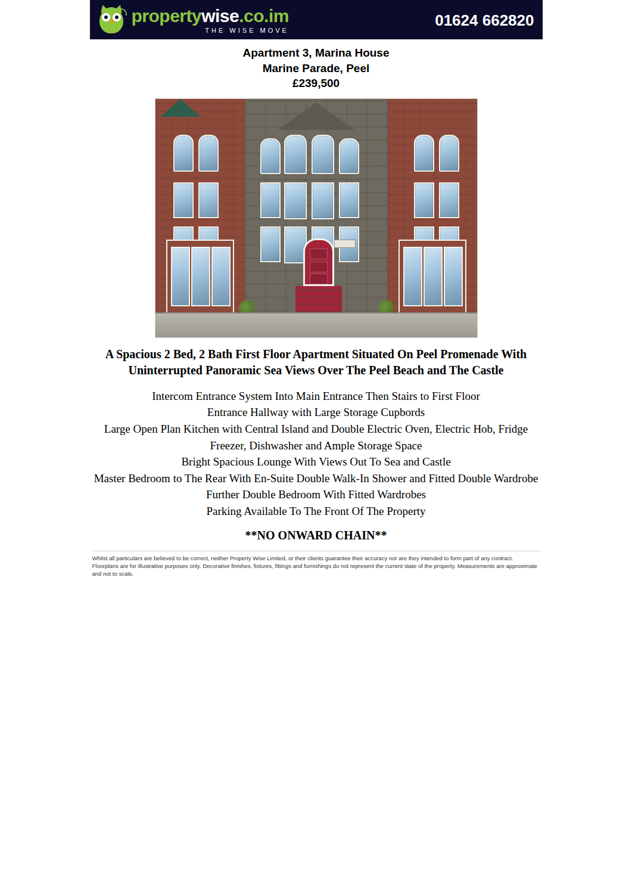property wise.co.im
THE WISE MOVE
01624 662820
Apartment 3, Marina House
Marine Parade, Peel
£239,500
A Spacious 2 Bed, 2 Bath First Floor Apartment Situated On Peel Promenade With Uninterrupted Panoramic Sea Views Over The Peel Beach and The Castle
Intercom Entrance System Into Main Entrance Then Stairs to First Floor
Entrance Hallway with Large Storage Cupbords
Large Open Plan Kitchen with Central Island and Double Electric Oven, Electric Hob, Fridge Freezer, Dishwasher and Ample Storage Space
Bright Spacious Lounge With Views Out To Sea and Castle
Master Bedroom to The Rear With En-Suite Double Walk-In Shower and Fitted Double Wardrobe
Further Double Bedroom With Fitted Wardrobes
Parking Available To The Front Of The Property
**NO ONWARD CHAIN**
Whilst all particulars are believed to be correct, neither Property Wise Limited, or their clients guarantee their accuracy nor are they intended to form part of any contract. Floorplans are for illustrative purposes only. Decorative finishes, fixtures, fittings and furnishings do not represent the current state of the property. Measurements are approximate and not to scale.